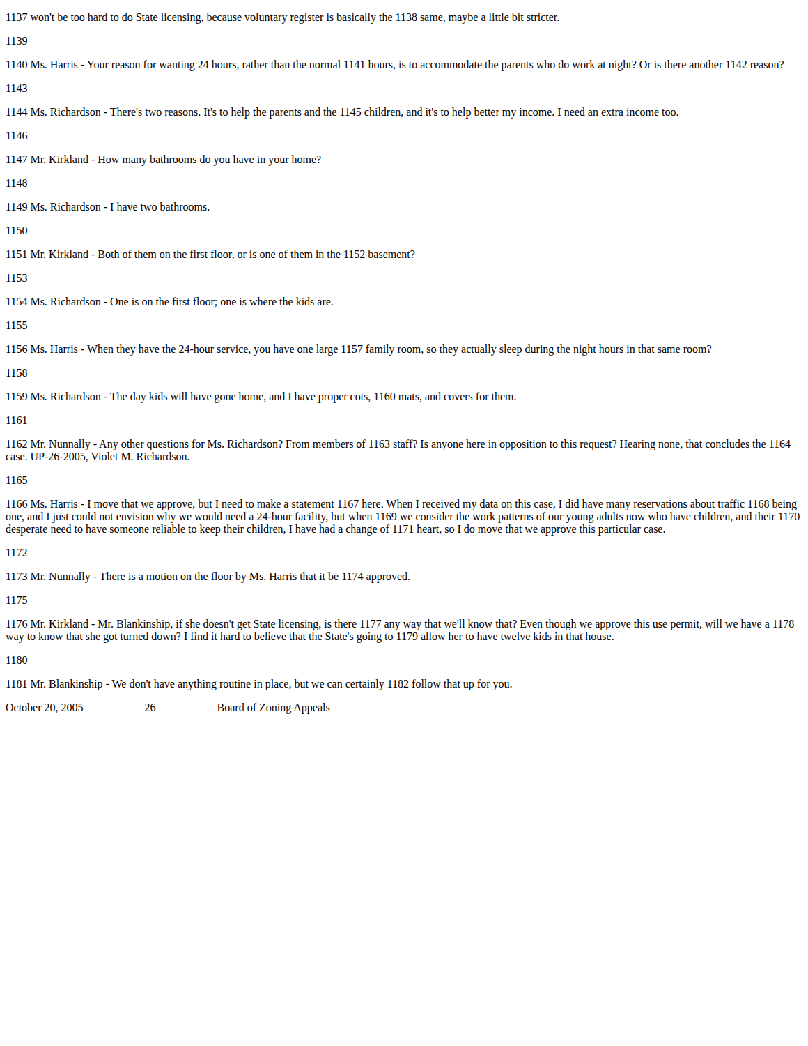1137 won't be too hard to do State licensing, because voluntary register is basically the 1138 same, maybe a little bit stricter.
1139
1140 Ms. Harris - Your reason for wanting 24 hours, rather than the normal 1141 hours, is to accommodate the parents who do work at night? Or is there another 1142 reason?
1143
1144 Ms. Richardson - There's two reasons. It's to help the parents and the 1145 children, and it's to help better my income. I need an extra income too.
1146
1147 Mr. Kirkland - How many bathrooms do you have in your home?
1148
1149 Ms. Richardson - I have two bathrooms.
1150
1151 Mr. Kirkland - Both of them on the first floor, or is one of them in the 1152 basement?
1153
1154 Ms. Richardson - One is on the first floor; one is where the kids are.
1155
1156 Ms. Harris - When they have the 24-hour service, you have one large 1157 family room, so they actually sleep during the night hours in that same room?
1158
1159 Ms. Richardson - The day kids will have gone home, and I have proper cots, 1160 mats, and covers for them.
1161
1162 Mr. Nunnally - Any other questions for Ms. Richardson? From members of 1163 staff? Is anyone here in opposition to this request? Hearing none, that concludes the 1164 case. UP-26-2005, Violet M. Richardson.
1165
1166 Ms. Harris - I move that we approve, but I need to make a statement 1167 here. When I received my data on this case, I did have many reservations about traffic 1168 being one, and I just could not envision why we would need a 24-hour facility, but when 1169 we consider the work patterns of our young adults now who have children, and their 1170 desperate need to have someone reliable to keep their children, I have had a change of 1171 heart, so I do move that we approve this particular case.
1172
1173 Mr. Nunnally - There is a motion on the floor by Ms. Harris that it be 1174 approved.
1175
1176 Mr. Kirkland - Mr. Blankinship, if she doesn't get State licensing, is there 1177 any way that we'll know that? Even though we approve this use permit, will we have a 1178 way to know that she got turned down? I find it hard to believe that the State's going to 1179 allow her to have twelve kids in that house.
1180
1181 Mr. Blankinship - We don't have anything routine in place, but we can certainly 1182 follow that up for you.
October 20, 2005 26 Board of Zoning Appeals